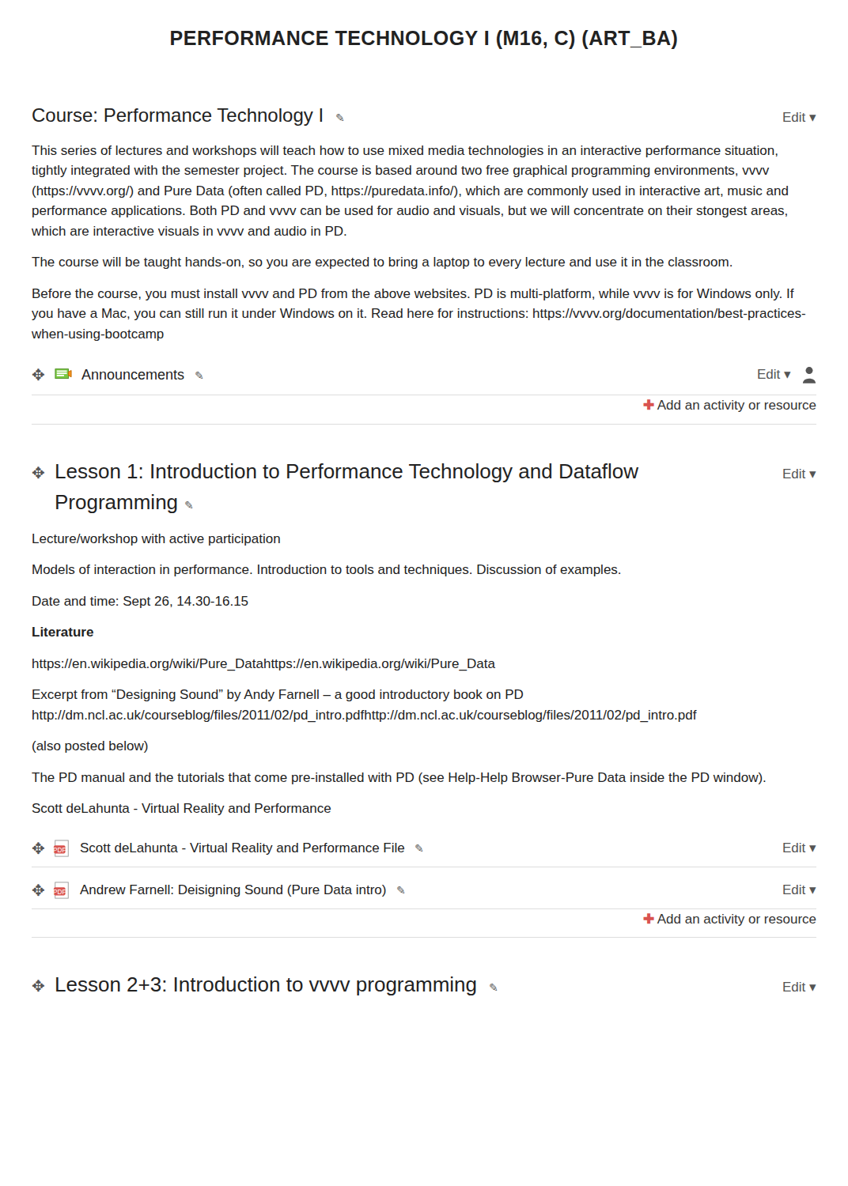PERFORMANCE TECHNOLOGY I (M16, C) (ART_BA)
Course: Performance Technology I ✎
Edit ▾
This series of lectures and workshops will teach how to use mixed media technologies in an interactive performance situation, tightly integrated with the semester project. The course is based around two free graphical programming environments, vvvv (https://vvvv.org/) and Pure Data (often called PD, https://puredata.info/), which are commonly used in interactive art, music and performance applications. Both PD and vvvv can be used for audio and visuals, but we will concentrate on their stongest areas, which are interactive visuals in vvvv and audio in PD.
The course will be taught hands-on, so you are expected to bring a laptop to every lecture and use it in the classroom.
Before the course, you must install vvvv and PD from the above websites. PD is multi-platform, while vvvv is for Windows only. If you have a Mac, you can still run it under Windows on it. Read here for instructions: https://vvvv.org/documentation/best-practices-when-using-bootcamp
✥ Announcements ✎
Edit ▾
✚Add an activity or resource
✥
Lesson 1: Introduction to Performance Technology and Dataflow Programming✎
Edit ▾
Lecture/workshop with active participation
Models of interaction in performance. Introduction to tools and techniques. Discussion of examples.
Date and time: Sept 26, 14.30-16.15
Literature
https://en.wikipedia.org/wiki/Pure_Datahttps://en.wikipedia.org/wiki/Pure_Data
Excerpt from “Designing Sound” by Andy Farnell – a good introductory book on PD
http://dm.ncl.ac.uk/courseblog/files/2011/02/pd_intro.pdfhttp://dm.ncl.ac.uk/courseblog/files/2011/02/pd_intro.pdf
(also posted below)
The PD manual and the tutorials that come pre-installed with PD (see Help-Help Browser-Pure Data inside the PD window).
Scott deLahunta - Virtual Reality and Performance
✥ PDF Scott deLahunta - Virtual Reality and Performance File ✎
Edit ▾
✥ PDF Andrew Farnell: Deisigning Sound (Pure Data intro) ✎
Edit ▾
✚Add an activity or resource
✥
Lesson 2+3: Introduction to vvvv programming ✎
Edit ▾